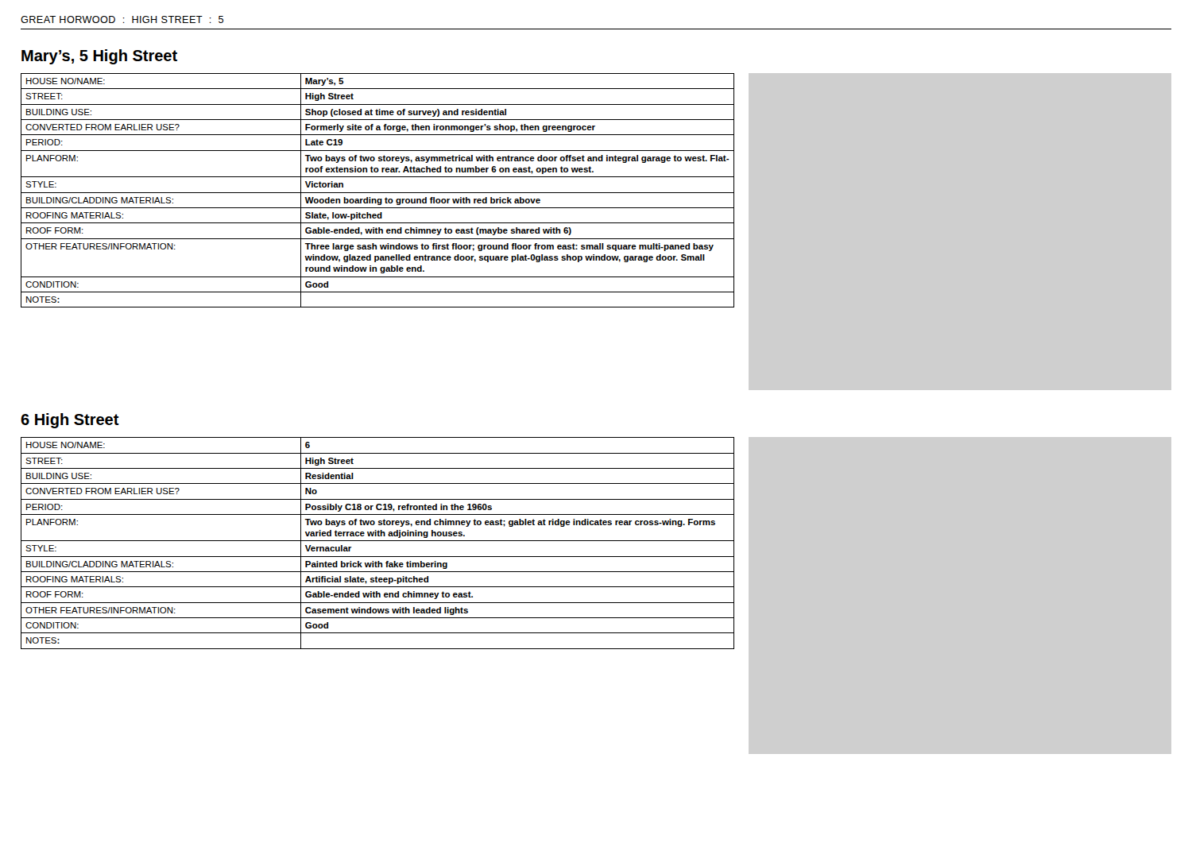GREAT HORWOOD : HIGH STREET : 5
Mary’s, 5 High Street
| HOUSE NO/NAME: | Mary’s, 5 |
| STREET: | High Street |
| BUILDING USE: | Shop (closed at time of survey) and residential |
| CONVERTED FROM EARLIER USE? | Formerly site of a forge, then ironmonger’s shop, then greengrocer |
| PERIOD: | Late C19 |
| PLANFORM: | Two bays of two storeys, asymmetrical with entrance door offset and integral garage to west. Flat-roof extension to rear. Attached to number 6 on east, open to west. |
| STYLE: | Victorian |
| BUILDING/CLADDING MATERIALS: | Wooden boarding to ground floor with red brick above |
| ROOFING MATERIALS: | Slate, low-pitched |
| ROOF FORM: | Gable-ended, with end chimney to east (maybe shared with 6) |
| OTHER FEATURES/INFORMATION: | Three large sash windows to first floor; ground floor from east: small square multi-paned basy window, glazed panelled entrance door, square plat-0glass shop window, garage door. Small round window in gable end. |
| CONDITION: | Good |
| NOTES : | |
6 High Street
| HOUSE NO/NAME: | 6 |
| STREET: | High Street |
| BUILDING USE: | Residential |
| CONVERTED FROM EARLIER USE? | No |
| PERIOD: | Possibly C18 or C19, refronted in the 1960s |
| PLANFORM: | Two bays of two storeys, end chimney to east; gablet at ridge indicates rear cross-wing. Forms varied terrace with adjoining houses. |
| STYLE: | Vernacular |
| BUILDING/CLADDING MATERIALS: | Painted brick with fake timbering |
| ROOFING MATERIALS: | Artificial slate, steep-pitched |
| ROOF FORM: | Gable-ended with end chimney to east. |
| OTHER FEATURES/INFORMATION: | Casement windows with leaded lights |
| CONDITION: | Good |
| NOTES : | |